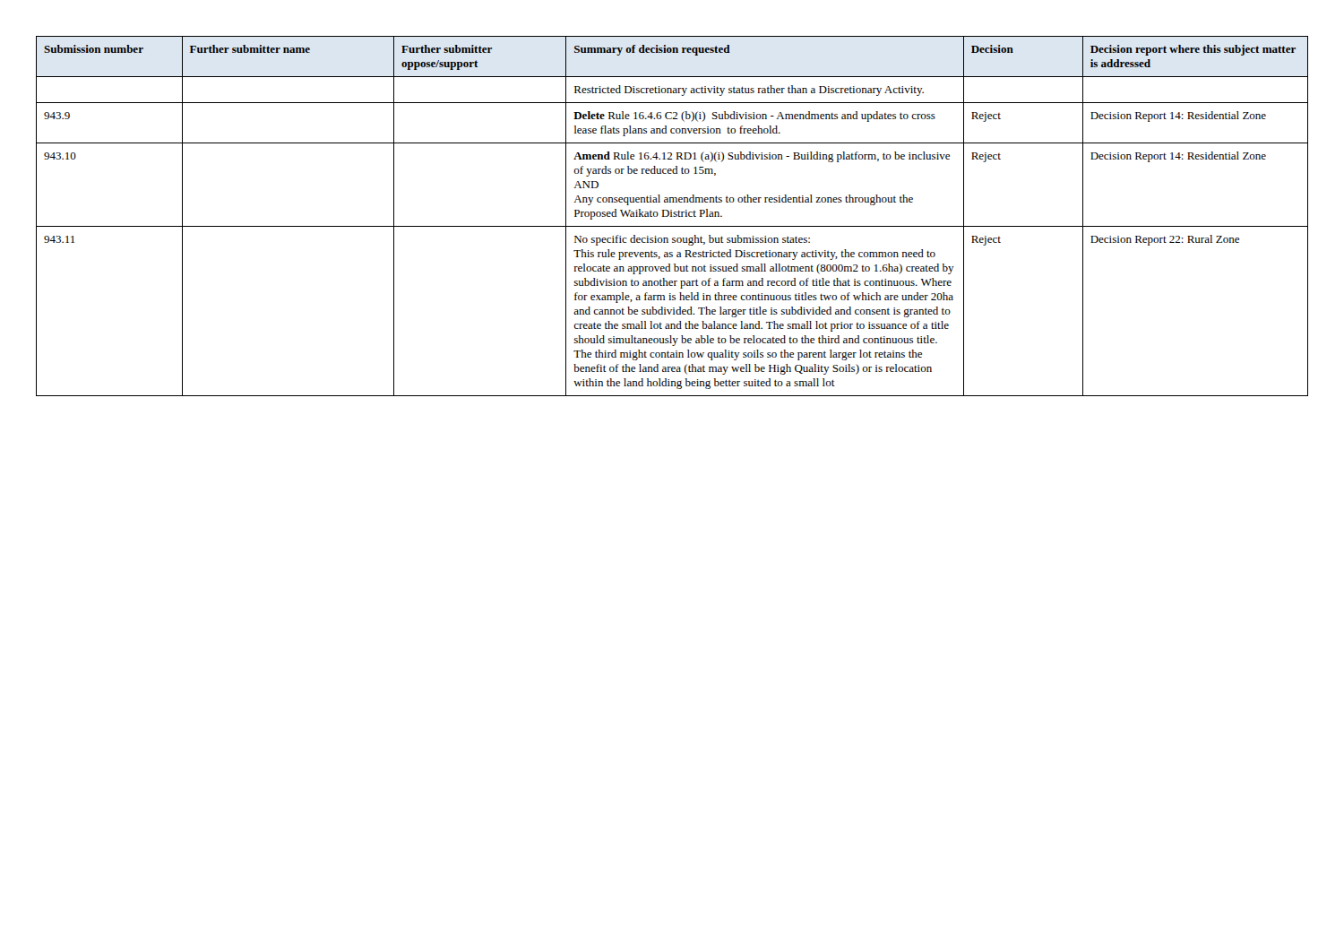| Submission number | Further submitter name | Further submitter oppose/support | Summary of decision requested | Decision | Decision report where this subject matter is addressed |
| --- | --- | --- | --- | --- | --- |
| | | | Restricted Discretionary activity status rather than a Discretionary Activity. | | |
| 943.9 | | | Delete Rule 16.4.6 C2 (b)(i) Subdivision - Amendments and updates to cross lease flats plans and conversion to freehold. | Reject | Decision Report 14: Residential Zone |
| 943.10 | | | Amend Rule 16.4.12 RD1 (a)(i) Subdivision - Building platform, to be inclusive of yards or be reduced to 15m, AND Any consequential amendments to other residential zones throughout the Proposed Waikato District Plan. | Reject | Decision Report 14: Residential Zone |
| 943.11 | | | No specific decision sought, but submission states: This rule prevents, as a Restricted Discretionary activity, the common need to relocate an approved but not issued small allotment (8000m2 to 1.6ha) created by subdivision to another part of a farm and record of title that is continuous. Where for example, a farm is held in three continuous titles two of which are under 20ha and cannot be subdivided. The larger title is subdivided and consent is granted to create the small lot and the balance land. The small lot prior to issuance of a title should simultaneously be able to be relocated to the third and continuous title. The third might contain low quality soils so the parent larger lot retains the benefit of the land area (that may well be High Quality Soils) or is relocation within the land holding being better suited to a small lot | Reject | Decision Report 22: Rural Zone |